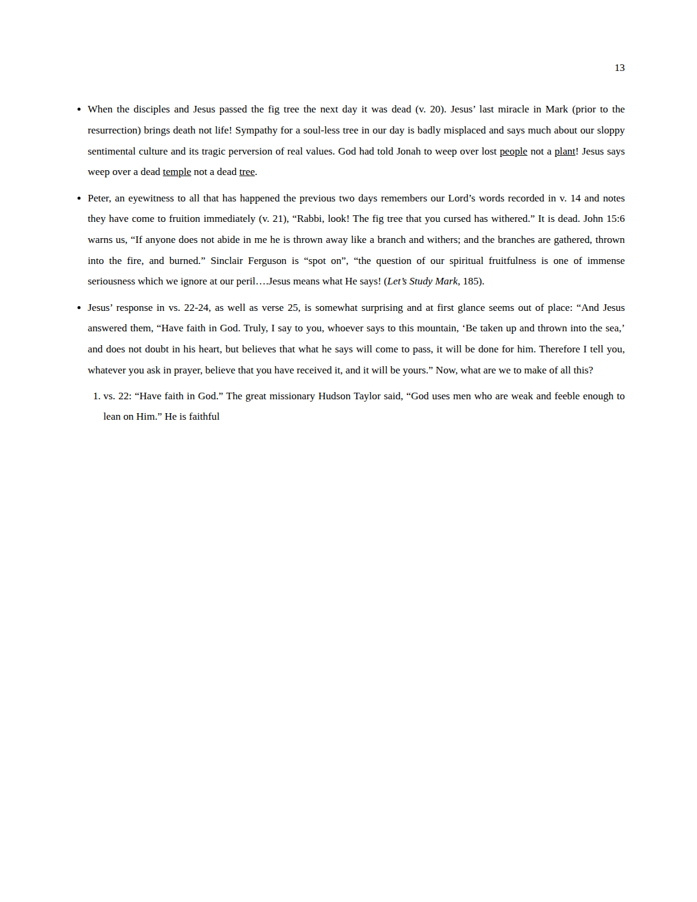13
When the disciples and Jesus passed the fig tree the next day it was dead (v. 20). Jesus’ last miracle in Mark (prior to the resurrection) brings death not life! Sympathy for a soul-less tree in our day is badly misplaced and says much about our sloppy sentimental culture and its tragic perversion of real values. God had told Jonah to weep over lost people not a plant! Jesus says weep over a dead temple not a dead tree.
Peter, an eyewitness to all that has happened the previous two days remembers our Lord’s words recorded in v. 14 and notes they have come to fruition immediately (v. 21), “Rabbi, look! The fig tree that you cursed has withered.” It is dead. John 15:6 warns us, “If anyone does not abide in me he is thrown away like a branch and withers; and the branches are gathered, thrown into the fire, and burned.” Sinclair Ferguson is “spot on”, “the question of our spiritual fruitfulness is one of immense seriousness which we ignore at our peril….Jesus means what He says! (Let’s Study Mark, 185).
Jesus’ response in vs. 22-24, as well as verse 25, is somewhat surprising and at first glance seems out of place: “And Jesus answered them, “Have faith in God. Truly, I say to you, whoever says to this mountain, ‘Be taken up and thrown into the sea,’ and does not doubt in his heart, but believes that what he says will come to pass, it will be done for him. Therefore I tell you, whatever you ask in prayer, believe that you have received it, and it will be yours.” Now, what are we to make of all this?
vs. 22: “Have faith in God.” The great missionary Hudson Taylor said, “God uses men who are weak and feeble enough to lean on Him.” He is faithful